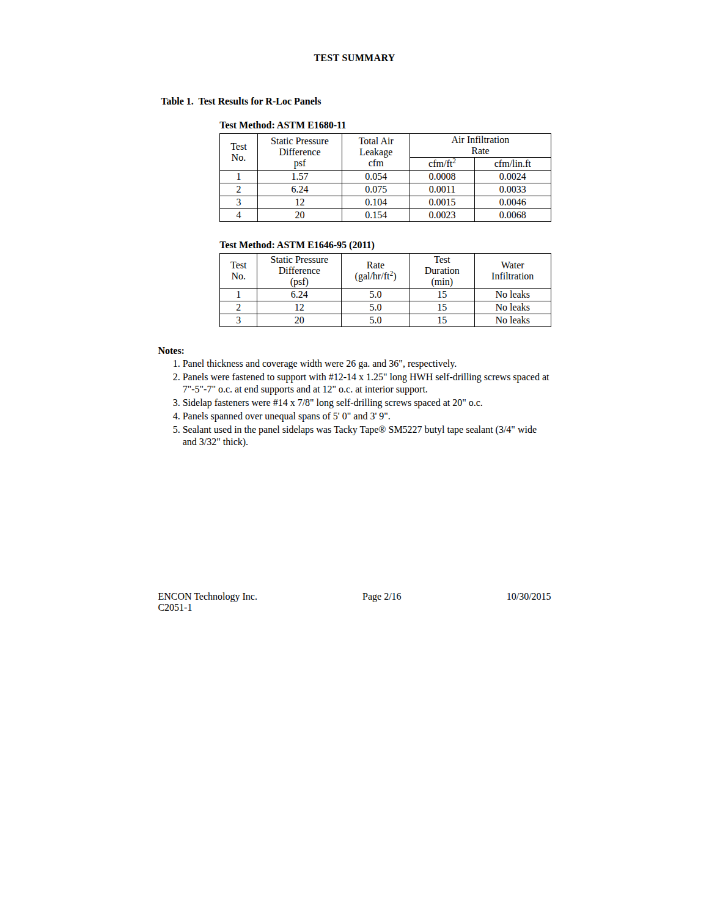TEST SUMMARY
Table 1. Test Results for R-Loc Panels
Test Method: ASTM E1680-11
| Test No. | Static Pressure Difference psf | Total Air Leakage cfm | Air Infiltration Rate |
| --- | --- | --- | --- |
| cfm/ft 2 | cfm/lin.ft |
| 1 | 1.57 | 0.054 | 0.0008 | 0.0024 |
| 2 | 6.24 | 0.075 | 0.0011 | 0.0033 |
| 3 | 12 | 0.104 | 0.0015 | 0.0046 |
| 4 | 20 | 0.154 | 0.0023 | 0.0068 |
Test Method: ASTM E1646-95 (2011)
| Test No. | Static Pressure Difference (psf) | Rate (gal/hr/ft 2 ) | Test Duration (min) | Water Infiltration |
| --- | --- | --- | --- | --- |
| 1 | 6.24 | 5.0 | 15 | No leaks |
| 2 | 12 | 5.0 | 15 | No leaks |
| 3 | 20 | 5.0 | 15 | No leaks |
Notes:
Panel thickness and coverage width were 26 ga. and 36", respectively.
Panels were fastened to support with #12-14 x 1.25" long HWH self-drilling screws spaced at 7"-5"-7" o.c. at end supports and at 12" o.c. at interior support.
Sidelap fasteners were #14 x 7/8" long self-drilling screws spaced at 20" o.c.
Panels spanned over unequal spans of 5' 0" and 3' 9".
Sealant used in the panel sidelaps was Tacky Tape® SM5227 butyl tape sealant (3/4" wide and 3/32" thick).
ENCON Technology Inc. C2051-1
Page 2/16
10/30/2015